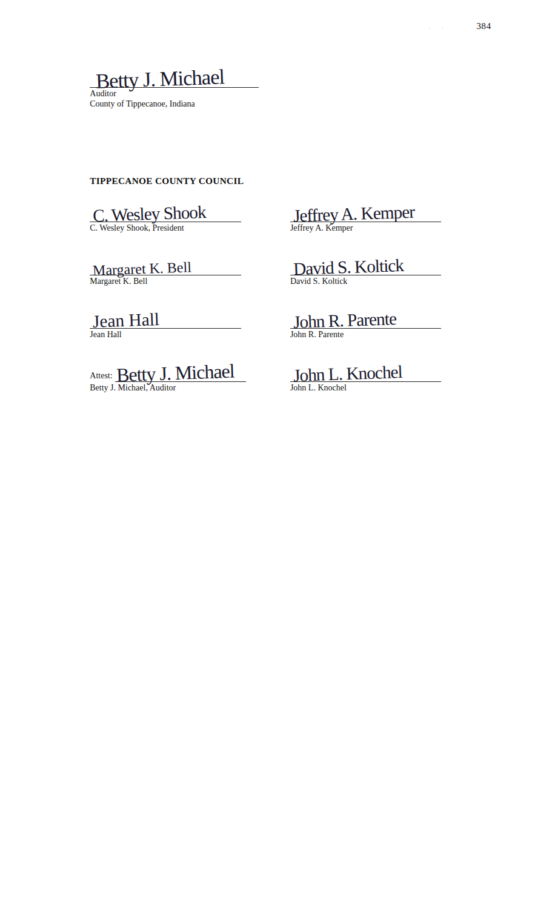384
· ·
Betty J. Michael
Auditor
County of Tippecanoe, Indiana
TIPPECANOE COUNTY COUNCIL
| C. Wesley Shook C. Wesley Shook, President | Jeffrey A. Kemper Jeffrey A. Kemper |
| Margaret K. Bell Margaret K. Bell | David S. Koltick David S. Koltick |
| Jean Hall Jean Hall | John R. Parente John R. Parente |
| Attest: Betty J. Michael Betty J. Michael, Auditor | John L. Knochel John L. Knochel |